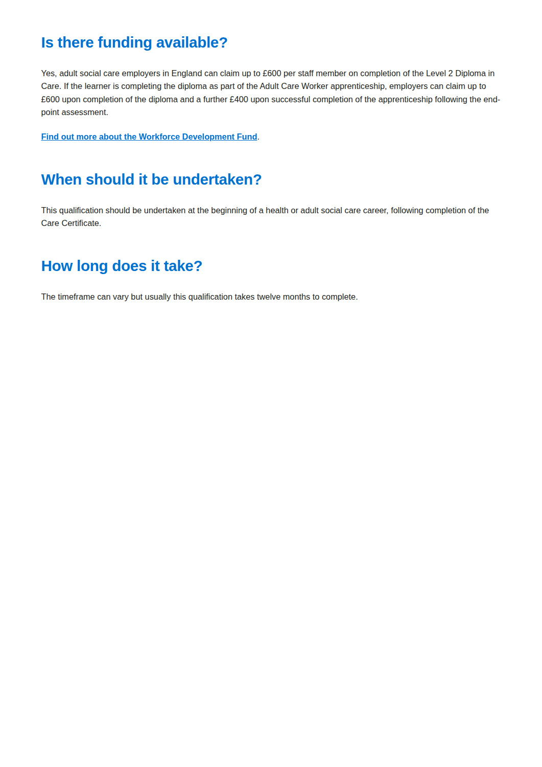Is there funding available?
Yes, adult social care employers in England can claim up to £600 per staff member on completion of the Level 2 Diploma in Care. If the learner is completing the diploma as part of the Adult Care Worker apprenticeship, employers can claim up to £600 upon completion of the diploma and a further £400 upon successful completion of the apprenticeship following the end-point assessment.
Find out more about the Workforce Development Fund.
When should it be undertaken?
This qualification should be undertaken at the beginning of a health or adult social care career, following completion of the Care Certificate.
How long does it take?
The timeframe can vary but usually this qualification takes twelve months to complete.